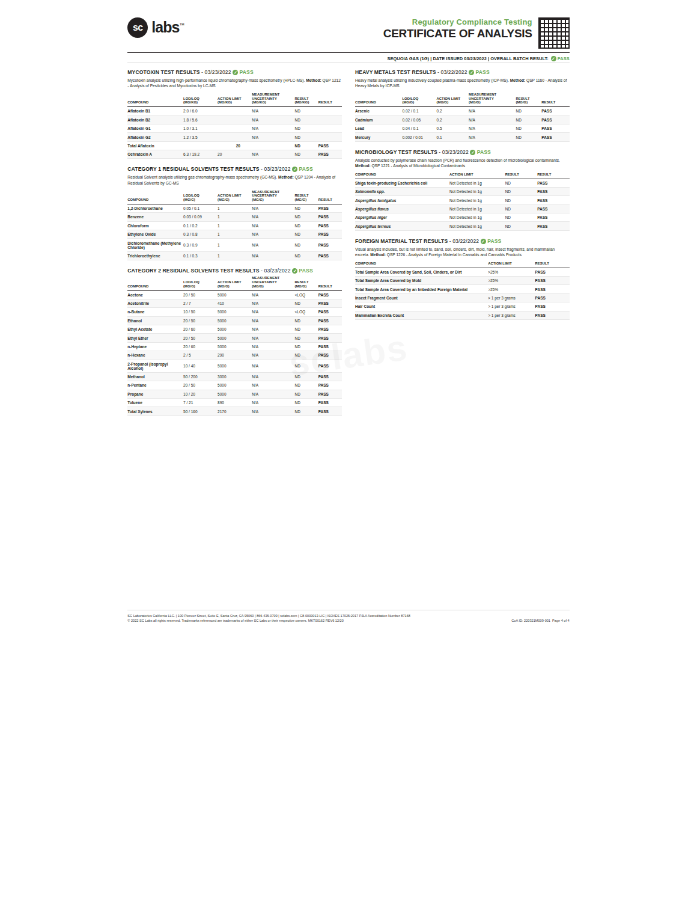sclabs
sc
labs™
Regulatory Compliance Testing
CERTIFICATE OF ANALYSIS
SEQUOIA GAS (1G) | DATE ISSUED 03/23/2022 | OVERALL BATCH RESULT: ✓ PASS
MYCOTOXIN TEST RESULTS - 03/23/2022 ✓ PASS
Mycotoxin analysis utilizing high-performance liquid chromatography-mass spectrometry (HPLC-MS). Method: QSP 1212 - Analysis of Pesticides and Mycotoxins by LC-MS
| COMPOUND | LOD/LOQ (µg/kg) | ACTION LIMIT (µg/kg) | MEASUREMENT UNCERTAINTY (µg/kg) | RESULT (µg/kg) | RESULT |
| --- | --- | --- | --- | --- | --- |
| Aflatoxin B1 | 2.0 / 6.0 | | N/A | ND | |
| Aflatoxin B2 | 1.8 / 5.6 | | N/A | ND | |
| Aflatoxin G1 | 1.0 / 3.1 | | N/A | ND | |
| Aflatoxin G2 | 1.2 / 3.5 | | N/A | ND | |
| Total Aflatoxin | 20 | ND | PASS |
| Ochratoxin A | 6.3 / 19.2 | 20 | N/A | ND | PASS |
CATEGORY 1 RESIDUAL SOLVENTS TEST RESULTS - 03/23/2022 ✓ PASS
Residual Solvent analysis utilizing gas chromatography-mass spectrometry (GC-MS). Method: QSP 1204 - Analysis of Residual Solvents by GC-MS
| COMPOUND | LOD/LOQ (µg/g) | ACTION LIMIT (µg/g) | MEASUREMENT UNCERTAINTY (µg/g) | RESULT (µg/g) | RESULT |
| --- | --- | --- | --- | --- | --- |
| 1,2-Dichloroethane | 0.05 / 0.1 | 1 | N/A | ND | PASS |
| Benzene | 0.03 / 0.09 | 1 | N/A | ND | PASS |
| Chloroform | 0.1 / 0.2 | 1 | N/A | ND | PASS |
| Ethylene Oxide | 0.3 / 0.8 | 1 | N/A | ND | PASS |
| Dichloromethane (Methylene Chloride) | 0.3 / 0.9 | 1 | N/A | ND | PASS |
| Trichloroethylene | 0.1 / 0.3 | 1 | N/A | ND | PASS |
CATEGORY 2 RESIDUAL SOLVENTS TEST RESULTS - 03/23/2022 ✓ PASS
| COMPOUND | LOD/LOQ (µg/g) | ACTION LIMIT (µg/g) | MEASUREMENT UNCERTAINTY (µg/g) | RESULT (µg/g) | RESULT |
| --- | --- | --- | --- | --- | --- |
| Acetone | 20 / 50 | 5000 | N/A | <LOQ | PASS |
| Acetonitrile | 2 / 7 | 410 | N/A | ND | PASS |
| n-Butane | 10 / 50 | 5000 | N/A | <LOQ | PASS |
| Ethanol | 20 / 50 | 5000 | N/A | ND | PASS |
| Ethyl Acetate | 20 / 60 | 5000 | N/A | ND | PASS |
| Ethyl Ether | 20 / 50 | 5000 | N/A | ND | PASS |
| n-Heptane | 20 / 60 | 5000 | N/A | ND | PASS |
| n-Hexane | 2 / 5 | 290 | N/A | ND | PASS |
| 2-Propanol (Isopropyl Alcohol) | 10 / 40 | 5000 | N/A | ND | PASS |
| Methanol | 50 / 200 | 3000 | N/A | ND | PASS |
| n-Pentane | 20 / 50 | 5000 | N/A | ND | PASS |
| Propane | 10 / 20 | 5000 | N/A | ND | PASS |
| Toluene | 7 / 21 | 890 | N/A | ND | PASS |
| Total Xylenes | 50 / 160 | 2170 | N/A | ND | PASS |
HEAVY METALS TEST RESULTS - 03/22/2022 ✓ PASS
Heavy metal analysis utilizing inductively coupled plasma-mass spectrometry (ICP-MS). Method: QSP 1160 - Analysis of Heavy Metals by ICP-MS
| COMPOUND | LOD/LOQ (µg/g) | ACTION LIMIT (µg/g) | MEASUREMENT UNCERTAINTY (µg/g) | RESULT (µg/g) | RESULT |
| --- | --- | --- | --- | --- | --- |
| Arsenic | 0.02 / 0.1 | 0.2 | N/A | ND | PASS |
| Cadmium | 0.02 / 0.05 | 0.2 | N/A | ND | PASS |
| Lead | 0.04 / 0.1 | 0.5 | N/A | ND | PASS |
| Mercury | 0.002 / 0.01 | 0.1 | N/A | ND | PASS |
MICROBIOLOGY TEST RESULTS - 03/23/2022 ✓ PASS
Analysis conducted by polymerase chain reaction (PCR) and fluorescence detection of microbiological contaminants. Method: QSP 1221 - Analysis of Microbiological Contaminants
| COMPOUND | ACTION LIMIT | RESULT | RESULT |
| --- | --- | --- | --- |
| Shiga toxin-producing Escherichia coli | Not Detected in 1g | ND | PASS |
| Salmonella spp. | Not Detected in 1g | ND | PASS |
| Aspergillus fumigatus | Not Detected in 1g | ND | PASS |
| Aspergillus flavus | Not Detected in 1g | ND | PASS |
| Aspergillus niger | Not Detected in 1g | ND | PASS |
| Aspergillus terreus | Not Detected in 1g | ND | PASS |
FOREIGN MATERIAL TEST RESULTS - 03/22/2022 ✓ PASS
Visual analysis includes, but is not limited to, sand, soil, cinders, dirt, mold, hair, insect fragments, and mammalian excreta. Method: QSP 1226 - Analysis of Foreign Material in Cannabis and Cannabis Products
| COMPOUND | ACTION LIMIT | RESULT |
| --- | --- | --- |
| Total Sample Area Covered by Sand, Soil, Cinders, or Dirt | >25% | PASS |
| Total Sample Area Covered by Mold | >25% | PASS |
| Total Sample Area Covered by an Imbedded Foreign Material | >25% | PASS |
| Insect Fragment Count | > 1 per 3 grams | PASS |
| Hair Count | > 1 per 3 grams | PASS |
| Mammalian Excreta Count | > 1 per 3 grams | PASS |
SC Laboratories California LLC. | 100 Pioneer Street, Suite E, Santa Cruz, CA 95060 | 866-435-0709 | sclabs.com | C8-0000013-LIC | ISO/IES 17025:2017 PJLA Accreditation Number 87168
© 2022 SC Labs all rights reserved. Trademarks referenced are trademarks of either SC Labs or their respective owners. MKT00162 REV6 12/20 CoA ID: 220321M009-001 Page 4 of 4